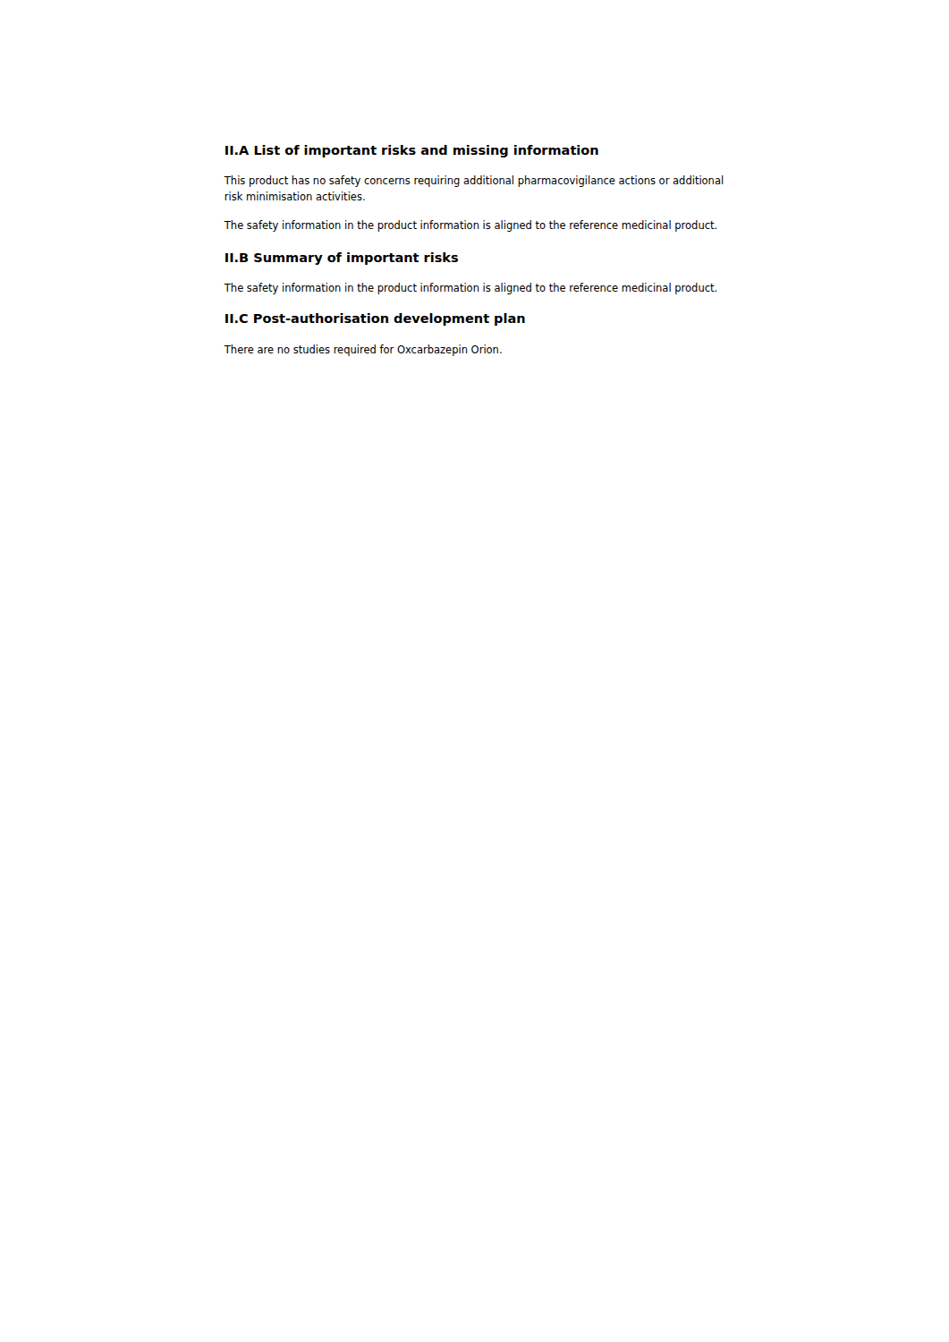II.A List of important risks and missing information
This product has no safety concerns requiring additional pharmacovigilance actions or additional risk minimisation activities.
The safety information in the product information is aligned to the reference medicinal product.
II.B Summary of important risks
The safety information in the product information is aligned to the reference medicinal product.
II.C Post-authorisation development plan
There are no studies required for Oxcarbazepin Orion.